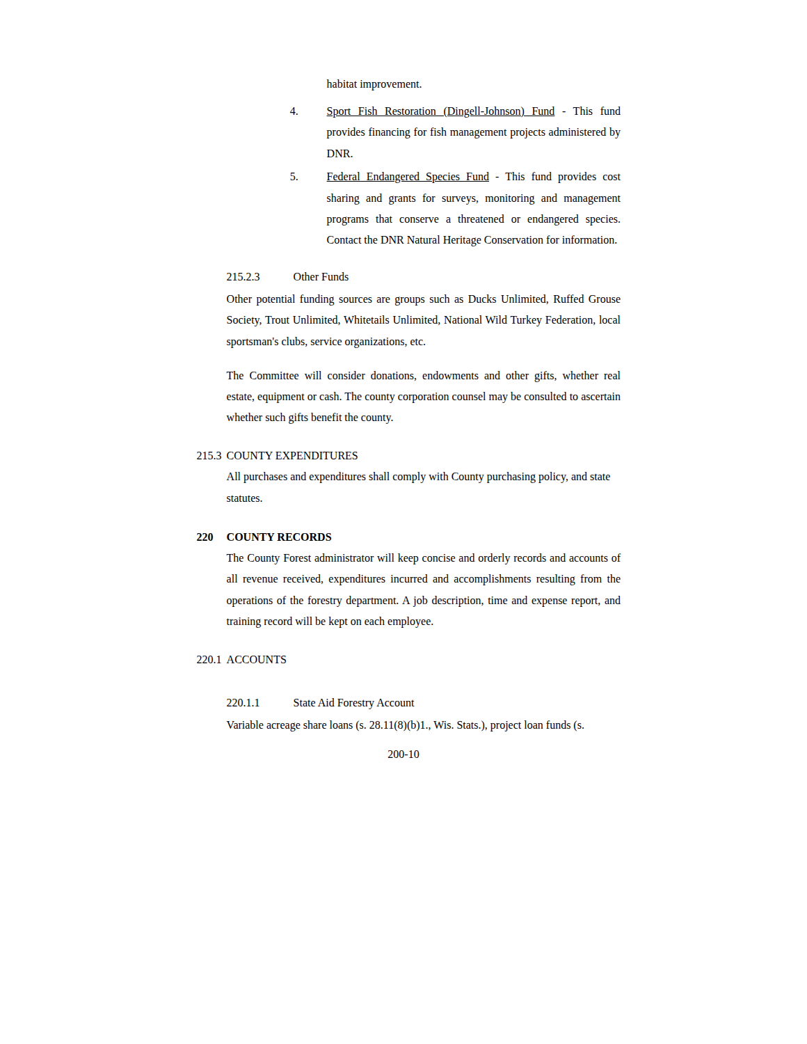habitat improvement.
4. Sport Fish Restoration (Dingell-Johnson) Fund - This fund provides financing for fish management projects administered by DNR.
5. Federal Endangered Species Fund - This fund provides cost sharing and grants for surveys, monitoring and management programs that conserve a threatened or endangered species. Contact the DNR Natural Heritage Conservation for information.
215.2.3 Other Funds
Other potential funding sources are groups such as Ducks Unlimited, Ruffed Grouse Society, Trout Unlimited, Whitetails Unlimited, National Wild Turkey Federation, local sportsman's clubs, service organizations, etc.
The Committee will consider donations, endowments and other gifts, whether real estate, equipment or cash. The county corporation counsel may be consulted to ascertain whether such gifts benefit the county.
215.3 COUNTY EXPENDITURES
All purchases and expenditures shall comply with County purchasing policy, and state statutes.
220 COUNTY RECORDS
The County Forest administrator will keep concise and orderly records and accounts of all revenue received, expenditures incurred and accomplishments resulting from the operations of the forestry department. A job description, time and expense report, and training record will be kept on each employee.
220.1 ACCOUNTS
220.1.1 State Aid Forestry Account
Variable acreage share loans (s. 28.11(8)(b)1., Wis. Stats.), project loan funds (s.
200-10